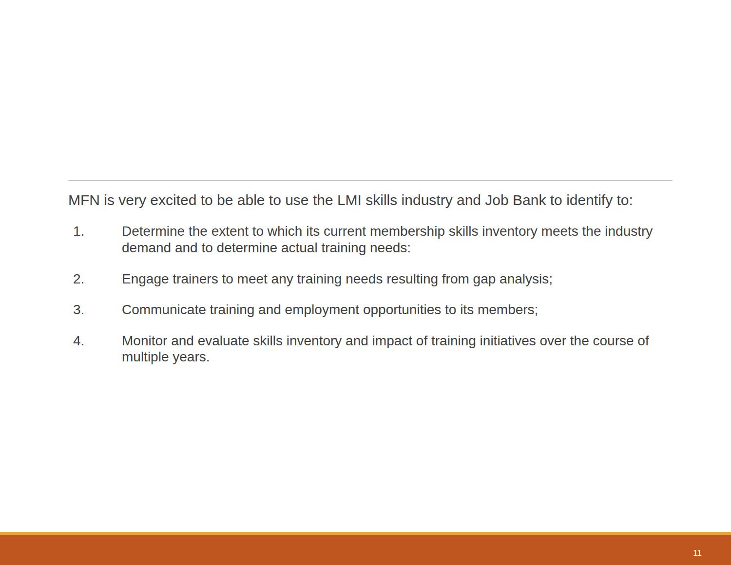MFN is very excited to be able to use the LMI skills industry and Job Bank to identify to:
1. Determine the extent to which its current membership skills inventory meets the industry demand and to determine actual training needs:
2. Engage trainers to meet any training needs resulting from gap analysis;
3. Communicate training and employment opportunities to its members;
4. Monitor and evaluate skills inventory and impact of training initiatives over the course of multiple years.
11